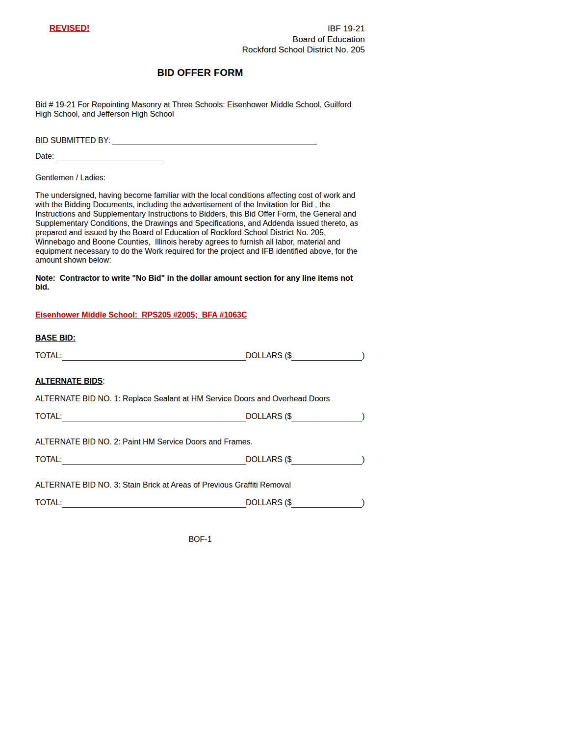REVISED!
IBF 19-21
Board of Education
Rockford School District No. 205
BID OFFER FORM
Bid # 19-21 For Repointing Masonry at Three Schools: Eisenhower Middle School, Guilford High School, and Jefferson High School
BID SUBMITTED BY:
Date:
Gentlemen / Ladies:
The undersigned, having become familiar with the local conditions affecting cost of work and with the Bidding Documents, including the advertisement of the Invitation for Bid , the Instructions and Supplementary Instructions to Bidders, this Bid Offer Form, the General and Supplementary Conditions, the Drawings and Specifications, and Addenda issued thereto, as prepared and issued by the Board of Education of Rockford School District No. 205, Winnebago and Boone Counties, Illinois hereby agrees to furnish all labor, material and equipment necessary to do the Work required for the project and IFB identified above, for the amount shown below:
Note: Contractor to write "No Bid" in the dollar amount section for any line items not bid.
Eisenhower Middle School: RPS205 #2005; BFA #1063C
BASE BID:
TOTAL: DOLLARS ($ )
ALTERNATE BIDS
:
ALTERNATE BID NO. 1: Replace Sealant at HM Service Doors and Overhead Doors
TOTAL: DOLLARS ($ )
ALTERNATE BID NO. 2: Paint HM Service Doors and Frames.
TOTAL: DOLLARS ($ )
ALTERNATE BID NO. 3: Stain Brick at Areas of Previous Graffiti Removal
TOTAL: DOLLARS ($ )
BOF-1